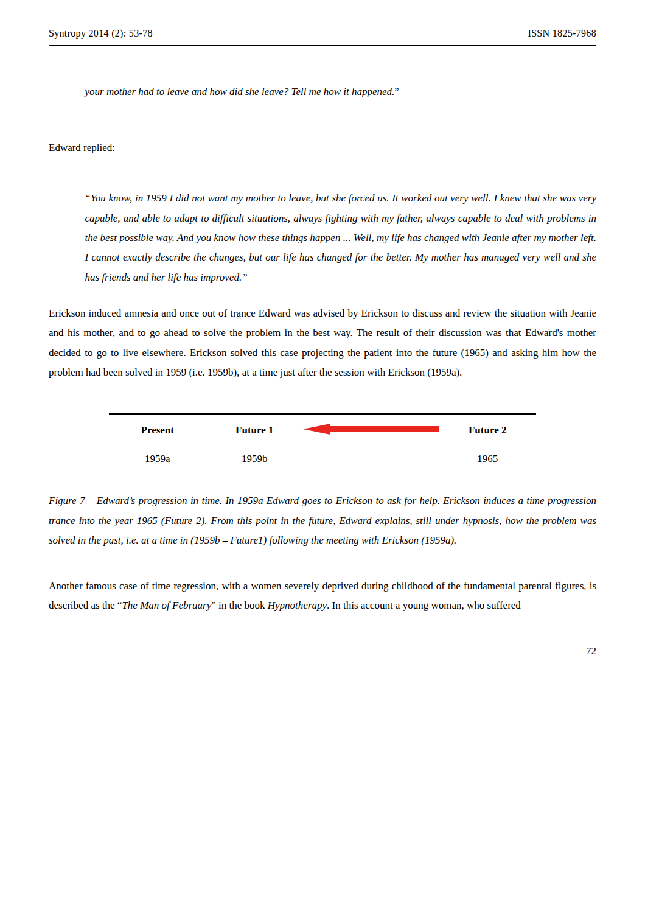Syntropy 2014 (2): 53-78 ISSN 1825-7968
your mother had to leave and how did she leave? Tell me how it happened.”
Edward replied:
“You know, in 1959 I did not want my mother to leave, but she forced us. It worked out very well. I knew that she was very capable, and able to adapt to difficult situations, always fighting with my father, always capable to deal with problems in the best possible way. And you know how these things happen ... Well, my life has changed with Jeanie after my mother left. I cannot exactly describe the changes, but our life has changed for the better. My mother has managed very well and she has friends and her life has improved.”
Erickson induced amnesia and once out of trance Edward was advised by Erickson to discuss and review the situation with Jeanie and his mother, and to go ahead to solve the problem in the best way. The result of their discussion was that Edward's mother decided to go to live elsewhere. Erickson solved this case projecting the patient into the future (1965) and asking him how the problem had been solved in 1959 (i.e. 1959b), at a time just after the session with Erickson (1959a).
Present
Future 1
Future 2
1959a
1959b
1965
Figure 7 – Edward’s progression in time. In 1959a Edward goes to Erickson to ask for help. Erickson induces a time progression trance into the year 1965 (Future 2). From this point in the future, Edward explains, still under hypnosis, how the problem was solved in the past, i.e. at a time in (1959b – Future1) following the meeting with Erickson (1959a).
Another famous case of time regression, with a women severely deprived during childhood of the fundamental parental figures, is described as the “The Man of February” in the book Hypnotherapy. In this account a young woman, who suffered
72